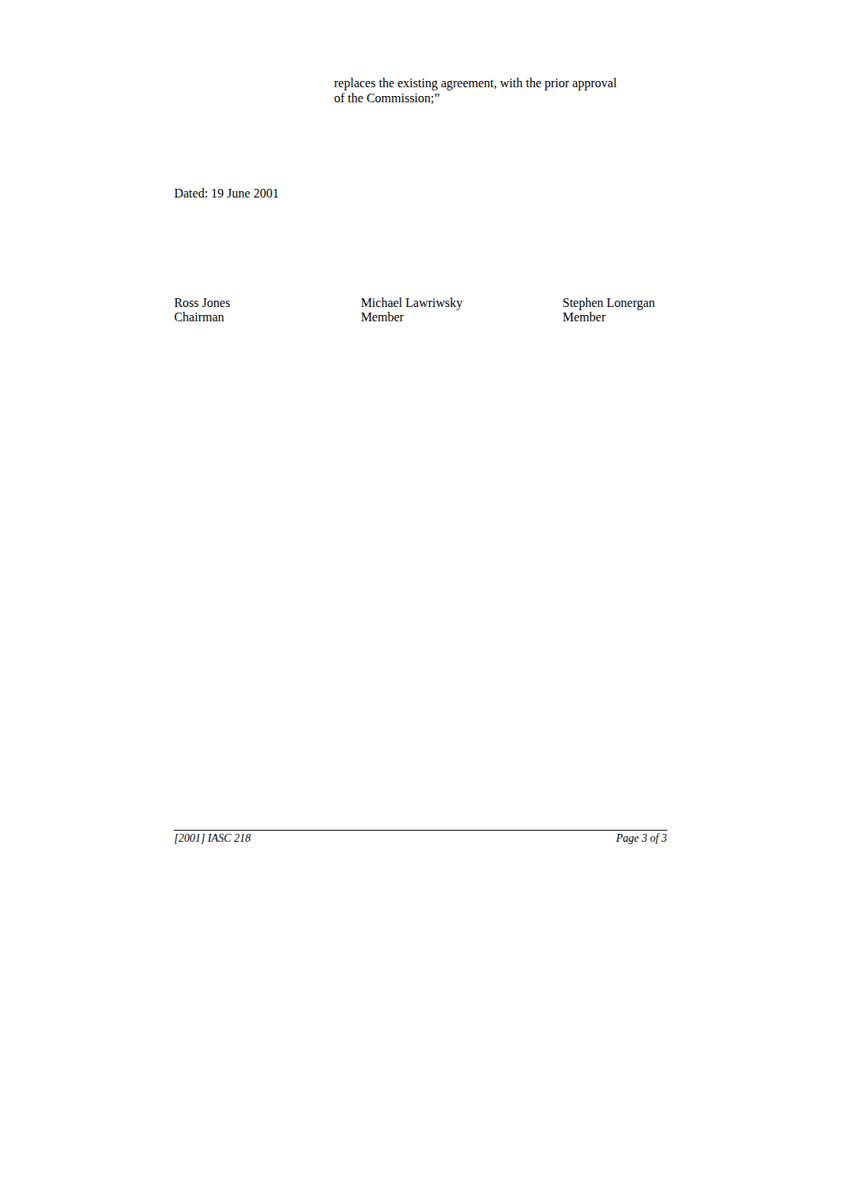replaces the existing agreement, with the prior approval of the Commission;”
Dated: 19 June 2001
| Ross Jones Chairman | Michael Lawriwsky Member | Stephen Lonergan Member |
[2001] IASC 218 Page 3 of 3